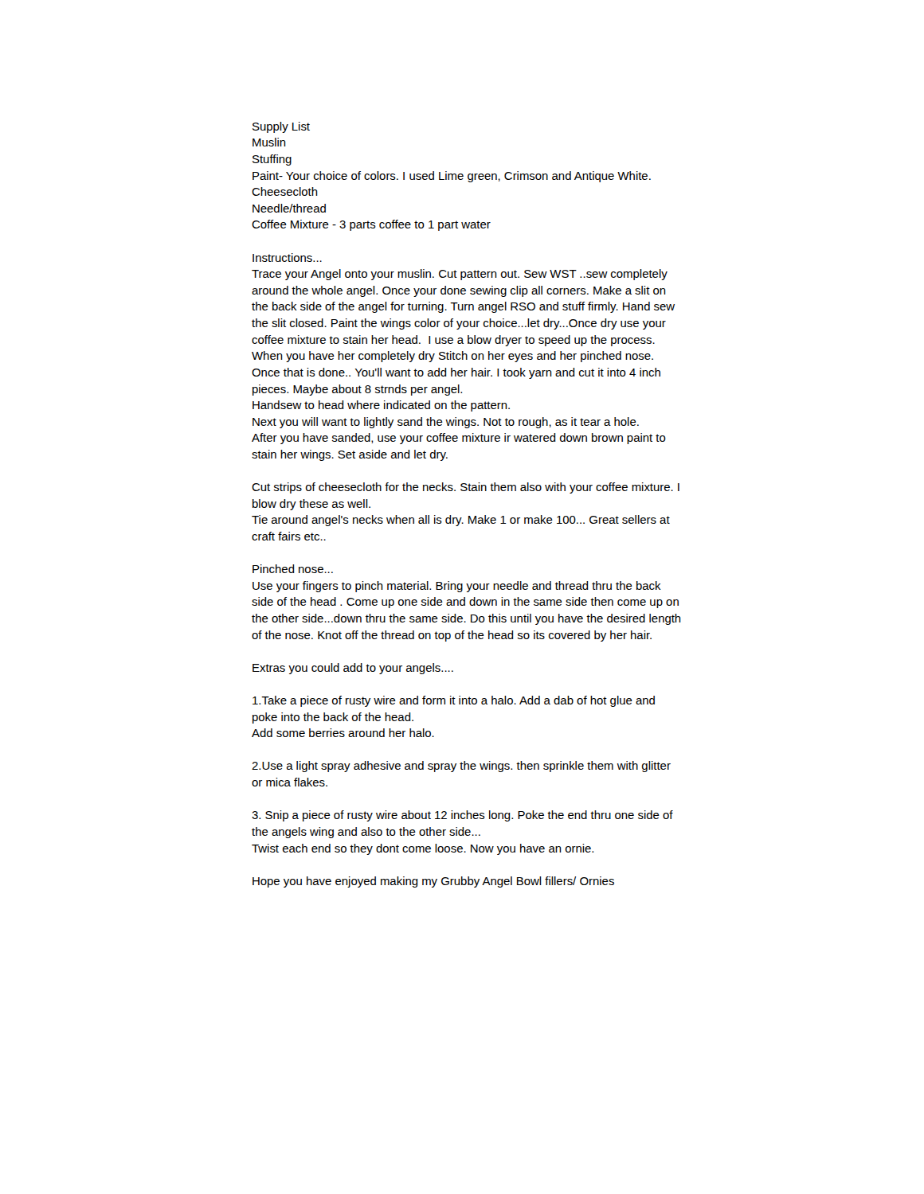Supply List
Muslin
Stuffing
Paint- Your choice of colors. I used Lime green, Crimson and Antique White.
Cheesecloth
Needle/thread
Coffee Mixture - 3 parts coffee to 1 part water
Instructions...
Trace your Angel onto your muslin. Cut pattern out. Sew WST ..sew completely around the whole angel. Once your done sewing clip all corners. Make a slit on the back side of the angel for turning. Turn angel RSO and stuff firmly. Hand sew the slit closed. Paint the wings color of your choice...let dry...Once dry use your coffee mixture to stain her head. I use a blow dryer to speed up the process. When you have her completely dry Stitch on her eyes and her pinched nose.
Once that is done.. You'll want to add her hair. I took yarn and cut it into 4 inch pieces. Maybe about 8 strnds per angel.
Handsew to head where indicated on the pattern.
Next you will want to lightly sand the wings. Not to rough, as it tear a hole.
After you have sanded, use your coffee mixture ir watered down brown paint to stain her wings. Set aside and let dry.
Cut strips of cheesecloth for the necks. Stain them also with your coffee mixture. I blow dry these as well.
Tie around angel's necks when all is dry. Make 1 or make 100... Great sellers at craft fairs etc..
Pinched nose...
Use your fingers to pinch material. Bring your needle and thread thru the back side of the head . Come up one side and down in the same side then come up on the other side...down thru the same side. Do this until you have the desired length of the nose. Knot off the thread on top of the head so its covered by her hair.
Extras you could add to your angels....
1.Take a piece of rusty wire and form it into a halo. Add a dab of hot glue and poke into the back of the head.
Add some berries around her halo.
2.Use a light spray adhesive and spray the wings. then sprinkle them with glitter or mica flakes.
3. Snip a piece of rusty wire about 12 inches long. Poke the end thru one side of the angels wing and also to the other side...
Twist each end so they dont come loose. Now you have an ornie.
Hope you have enjoyed making my Grubby Angel Bowl fillers/ Ornies